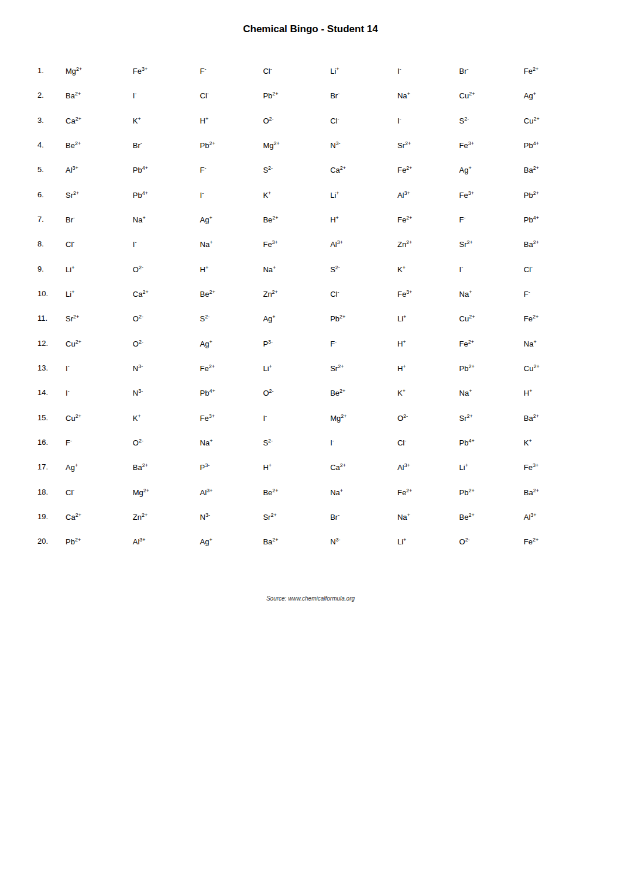Chemical Bingo - Student 14
| 1. | Mg 2+ | Fe 3+ | F - | Cl - | Li + | I - | Br - | Fe 2+ |
| 2. | Ba 2+ | I - | Cl - | Pb 2+ | Br - | Na + | Cu 2+ | Ag + |
| 3. | Ca 2+ | K + | H + | O 2- | Cl - | I - | S 2- | Cu 2+ |
| 4. | Be 2+ | Br - | Pb 2+ | Mg 2+ | N 3- | Sr 2+ | Fe 3+ | Pb 4+ |
| 5. | Al 3+ | Pb 4+ | F - | S 2- | Ca 2+ | Fe 2+ | Ag + | Ba 2+ |
| 6. | Sr 2+ | Pb 4+ | I - | K + | Li + | Al 3+ | Fe 3+ | Pb 2+ |
| 7. | Br - | Na + | Ag + | Be 2+ | H + | Fe 2+ | F - | Pb 4+ |
| 8. | Cl - | I - | Na + | Fe 3+ | Al 3+ | Zn 2+ | Sr 2+ | Ba 2+ |
| 9. | Li + | O 2- | H + | Na + | S 2- | K + | I - | Cl - |
| 10. | Li + | Ca 2+ | Be 2+ | Zn 2+ | Cl - | Fe 3+ | Na + | F - |
| 11. | Sr 2+ | O 2- | S 2- | Ag + | Pb 2+ | Li + | Cu 2+ | Fe 2+ |
| 12. | Cu 2+ | O 2- | Ag + | P 3- | F - | H + | Fe 2+ | Na + |
| 13. | I - | N 3- | Fe 2+ | Li + | Sr 2+ | H + | Pb 2+ | Cu 2+ |
| 14. | I - | N 3- | Pb 4+ | O 2- | Be 2+ | K + | Na + | H + |
| 15. | Cu 2+ | K + | Fe 3+ | I - | Mg 2+ | O 2- | Sr 2+ | Ba 2+ |
| 16. | F - | O 2- | Na + | S 2- | I - | Cl - | Pb 4+ | K + |
| 17. | Ag + | Ba 2+ | P 3- | H + | Ca 2+ | Al 3+ | Li + | Fe 3+ |
| 18. | Cl - | Mg 2+ | Al 3+ | Be 2+ | Na + | Fe 2+ | Pb 2+ | Ba 2+ |
| 19. | Ca 2+ | Zn 2+ | N 3- | Sr 2+ | Br - | Na + | Be 2+ | Al 3+ |
| 20. | Pb 2+ | Al 3+ | Ag + | Ba 2+ | N 3- | Li + | O 2- | Fe 2+ |
Source: www.chemicalformula.org